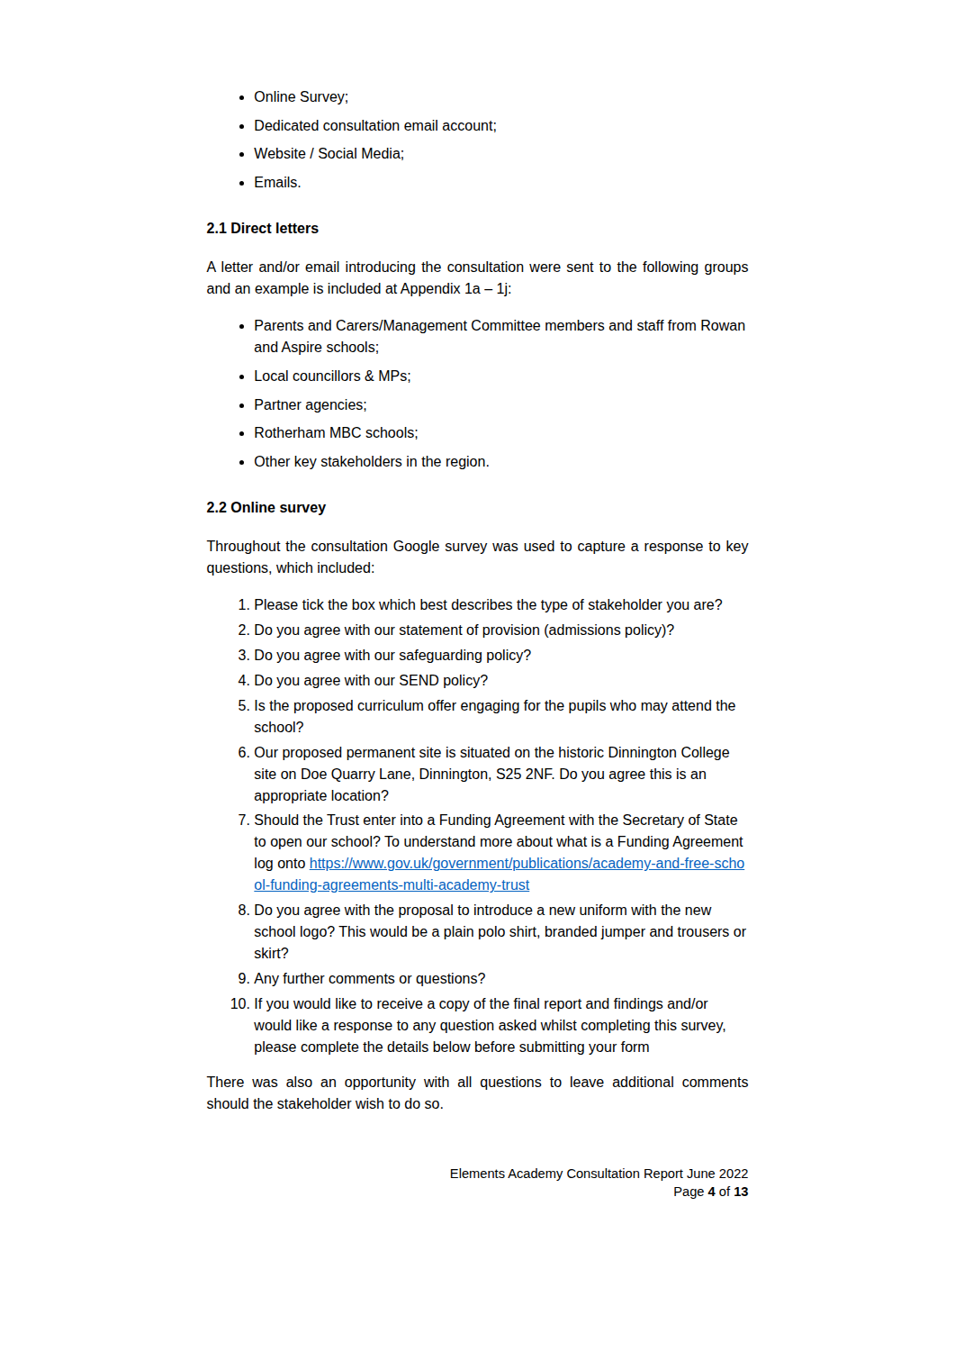Online Survey;
Dedicated consultation email account;
Website / Social Media;
Emails.
2.1 Direct letters
A letter and/or email introducing the consultation were sent to the following groups and an example is included at Appendix 1a – 1j:
Parents and Carers/Management Committee members and staff from Rowan and Aspire schools;
Local councillors & MPs;
Partner agencies;
Rotherham MBC schools;
Other key stakeholders in the region.
2.2 Online survey
Throughout the consultation Google survey was used to capture a response to key questions, which included:
Please tick the box which best describes the type of stakeholder you are?
Do you agree with our statement of provision (admissions policy)?
Do you agree with our safeguarding policy?
Do you agree with our SEND policy?
Is the proposed curriculum offer engaging for the pupils who may attend the school?
Our proposed permanent site is situated on the historic Dinnington College site on Doe Quarry Lane, Dinnington, S25 2NF. Do you agree this is an appropriate location?
Should the Trust enter into a Funding Agreement with the Secretary of State to open our school? To understand more about what is a Funding Agreement log onto https://www.gov.uk/government/publications/academy-and-free-school-funding-agreements-multi-academy-trust
Do you agree with the proposal to introduce a new uniform with the new school logo? This would be a plain polo shirt, branded jumper and trousers or skirt?
Any further comments or questions?
If you would like to receive a copy of the final report and findings and/or would like a response to any question asked whilst completing this survey, please complete the details below before submitting your form
There was also an opportunity with all questions to leave additional comments should the stakeholder wish to do so.
Elements Academy Consultation Report June 2022
Page 4 of 13